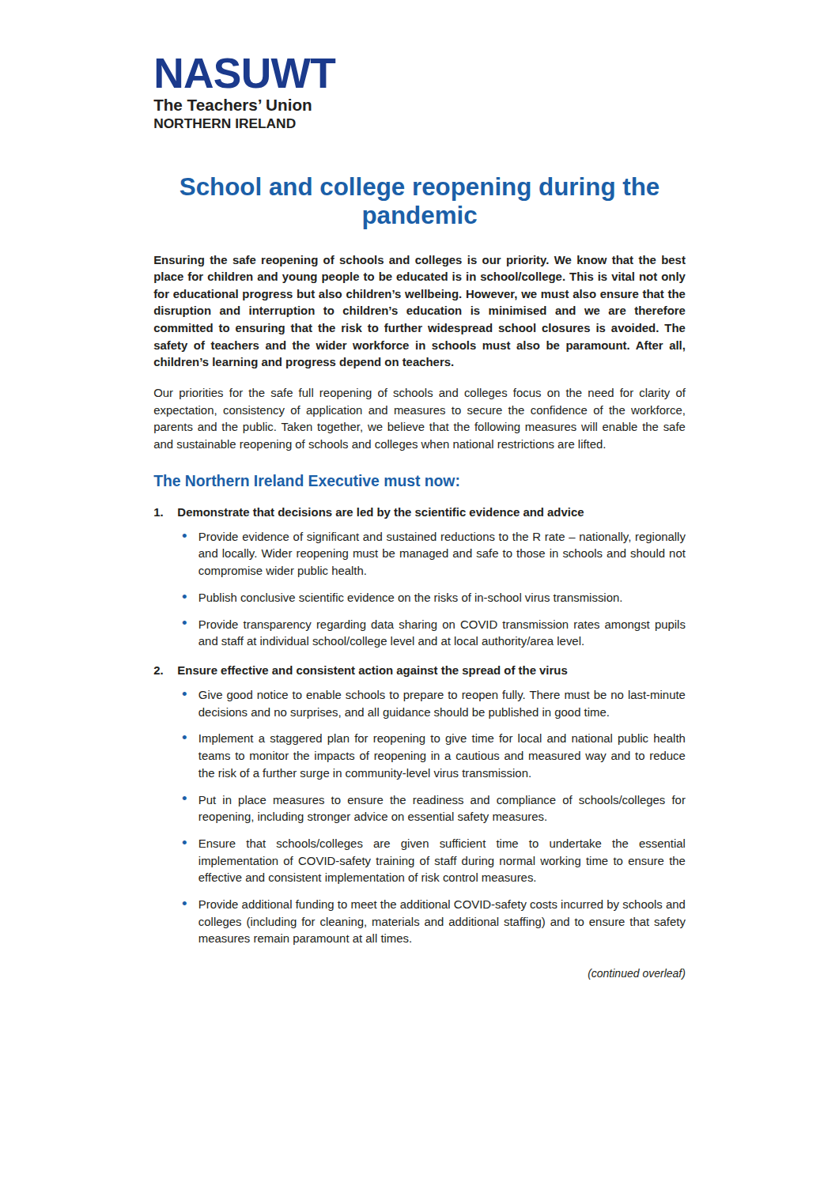NASUWT
The Teachers’ Union
NORTHERN IRELAND
School and college reopening during the pandemic
Ensuring the safe reopening of schools and colleges is our priority. We know that the best place for children and young people to be educated is in school/college. This is vital not only for educational progress but also children’s wellbeing. However, we must also ensure that the disruption and interruption to children’s education is minimised and we are therefore committed to ensuring that the risk to further widespread school closures is avoided. The safety of teachers and the wider workforce in schools must also be paramount. After all, children’s learning and progress depend on teachers.
Our priorities for the safe full reopening of schools and colleges focus on the need for clarity of expectation, consistency of application and measures to secure the confidence of the workforce, parents and the public. Taken together, we believe that the following measures will enable the safe and sustainable reopening of schools and colleges when national restrictions are lifted.
The Northern Ireland Executive must now:
1. Demonstrate that decisions are led by the scientific evidence and advice
Provide evidence of significant and sustained reductions to the R rate – nationally, regionally and locally. Wider reopening must be managed and safe to those in schools and should not compromise wider public health.
Publish conclusive scientific evidence on the risks of in-school virus transmission.
Provide transparency regarding data sharing on COVID transmission rates amongst pupils and staff at individual school/college level and at local authority/area level.
2. Ensure effective and consistent action against the spread of the virus
Give good notice to enable schools to prepare to reopen fully. There must be no last-minute decisions and no surprises, and all guidance should be published in good time.
Implement a staggered plan for reopening to give time for local and national public health teams to monitor the impacts of reopening in a cautious and measured way and to reduce the risk of a further surge in community-level virus transmission.
Put in place measures to ensure the readiness and compliance of schools/colleges for reopening, including stronger advice on essential safety measures.
Ensure that schools/colleges are given sufficient time to undertake the essential implementation of COVID-safety training of staff during normal working time to ensure the effective and consistent implementation of risk control measures.
Provide additional funding to meet the additional COVID-safety costs incurred by schools and colleges (including for cleaning, materials and additional staffing) and to ensure that safety measures remain paramount at all times.
(continued overleaf)